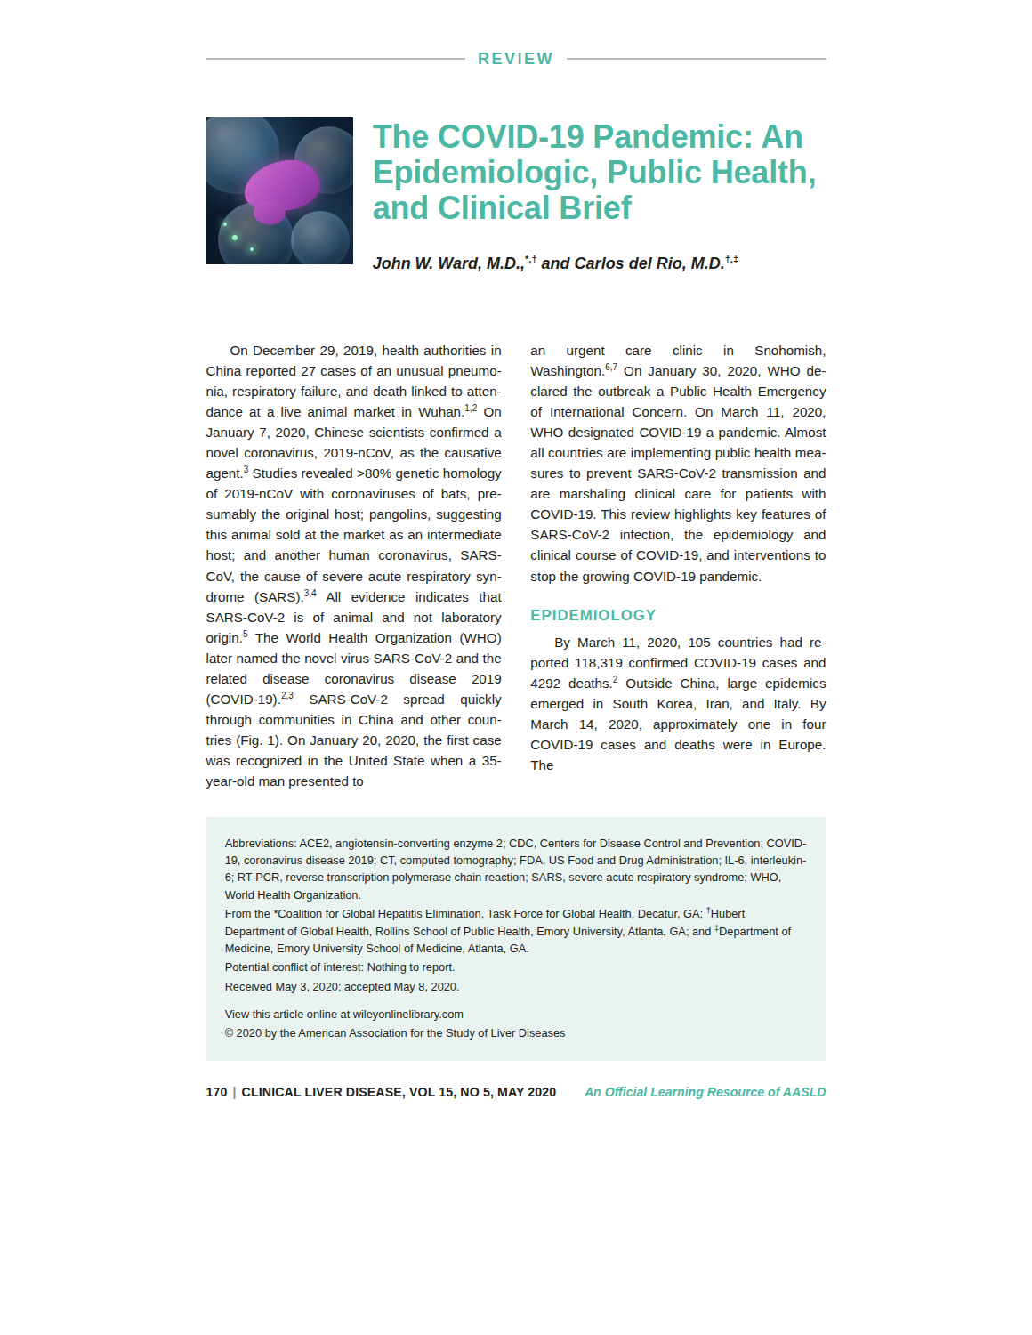REVIEW
The COVID-19 Pandemic: An Epidemiologic, Public Health, and Clinical Brief
John W. Ward, M.D.,*,† and Carlos del Rio, M.D.†,‡
On December 29, 2019, health authorities in China reported 27 cases of an unusual pneumonia, respiratory failure, and death linked to attendance at a live animal market in Wuhan.1,2 On January 7, 2020, Chinese scientists confirmed a novel coronavirus, 2019-nCoV, as the causative agent.3 Studies revealed >80% genetic homology of 2019-nCoV with coronaviruses of bats, presumably the original host; pangolins, suggesting this animal sold at the market as an intermediate host; and another human coronavirus, SARS-CoV, the cause of severe acute respiratory syndrome (SARS).3,4 All evidence indicates that SARS-CoV-2 is of animal and not laboratory origin.5 The World Health Organization (WHO) later named the novel virus SARS-CoV-2 and the related disease coronavirus disease 2019 (COVID-19).2,3 SARS-CoV-2 spread quickly through communities in China and other countries (Fig. 1). On January 20, 2020, the first case was recognized in the United State when a 35-year-old man presented to
an urgent care clinic in Snohomish, Washington.6,7 On January 30, 2020, WHO declared the outbreak a Public Health Emergency of International Concern. On March 11, 2020, WHO designated COVID-19 a pandemic. Almost all countries are implementing public health measures to prevent SARS-CoV-2 transmission and are marshaling clinical care for patients with COVID-19. This review highlights key features of SARS-CoV-2 infection, the epidemiology and clinical course of COVID-19, and interventions to stop the growing COVID-19 pandemic.
EPIDEMIOLOGY
By March 11, 2020, 105 countries had reported 118,319 confirmed COVID-19 cases and 4292 deaths.2 Outside China, large epidemics emerged in South Korea, Iran, and Italy. By March 14, 2020, approximately one in four COVID-19 cases and deaths were in Europe. The
Abbreviations: ACE2, angiotensin-converting enzyme 2; CDC, Centers for Disease Control and Prevention; COVID-19, coronavirus disease 2019; CT, computed tomography; FDA, US Food and Drug Administration; IL-6, interleukin-6; RT-PCR, reverse transcription polymerase chain reaction; SARS, severe acute respiratory syndrome; WHO, World Health Organization.
From the *Coalition for Global Hepatitis Elimination, Task Force for Global Health, Decatur, GA; †Hubert Department of Global Health, Rollins School of Public Health, Emory University, Atlanta, GA; and ‡Department of Medicine, Emory University School of Medicine, Atlanta, GA.
Potential conflict of interest: Nothing to report.
Received May 3, 2020; accepted May 8, 2020.
View this article online at wileyonlinelibrary.com
© 2020 by the American Association for the Study of Liver Diseases
170|CLINICAL LIVER DISEASE, VOL 15, NO 5, MAY 2020
An Official Learning Resource of AASLD